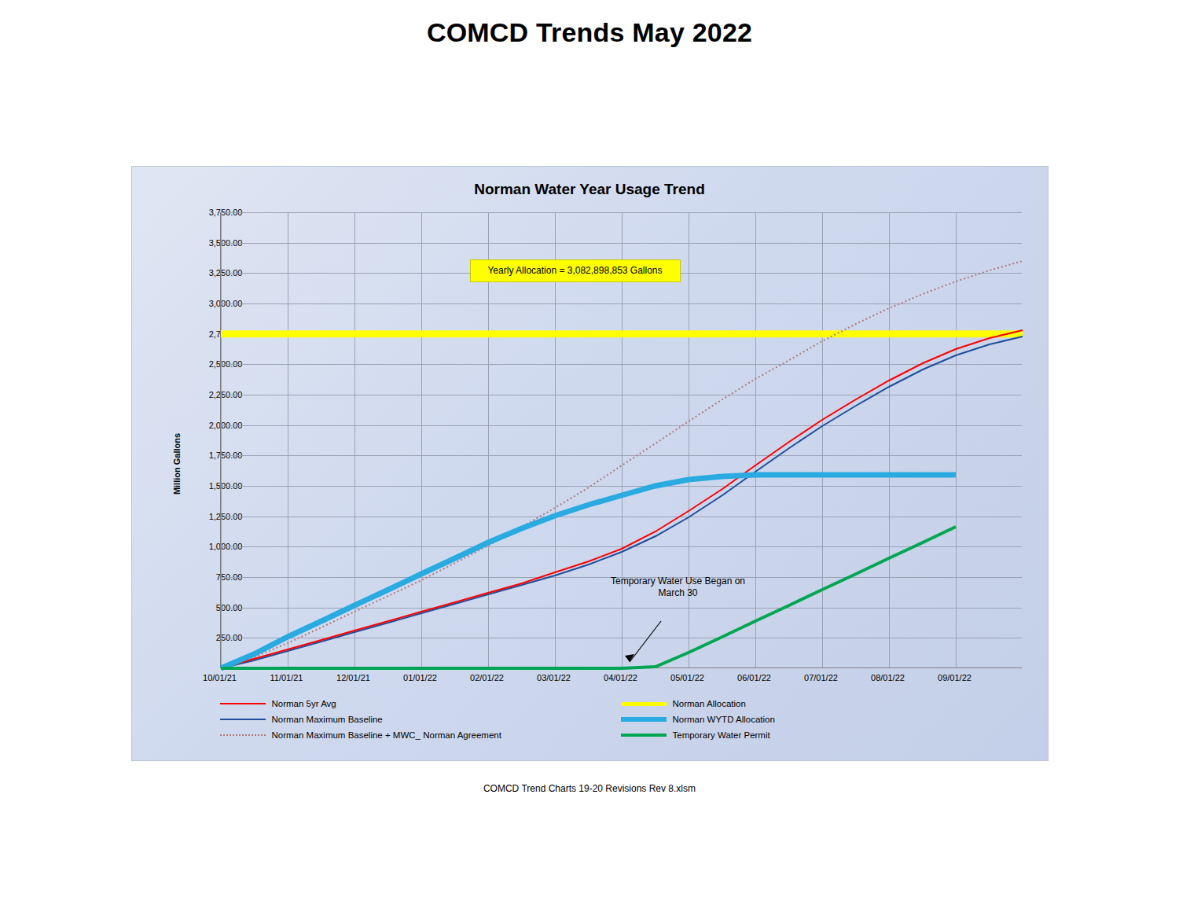COMCD Trends May 2022
Norman Water Year Usage Trend
Million Gallons
3,750.00
3,500.00
3,250.00
3,000.00
2,750.00
2,500.00
2,250.00
2,000.00
1,750.00
1,500.00
1,250.00
1,000.00
750.00
500.00
250.00
-
Yearly Allocation = 3,082,898,853 Gallons
Temporary Water Use Began on March 30
10/01/21
11/01/21
12/01/21
01/01/22
02/01/22
03/01/22
04/01/22
05/01/22
06/01/22
07/01/22
08/01/22
09/01/22
Norman 5yr Avg
Norman Allocation
Norman Maximum Baseline
Norman WYTD Allocation
Norman Maximum Baseline + MWC_ Norman Agreement
Temporary Water Permit
COMCD Trend Charts 19-20 Revisions Rev 8.xlsm